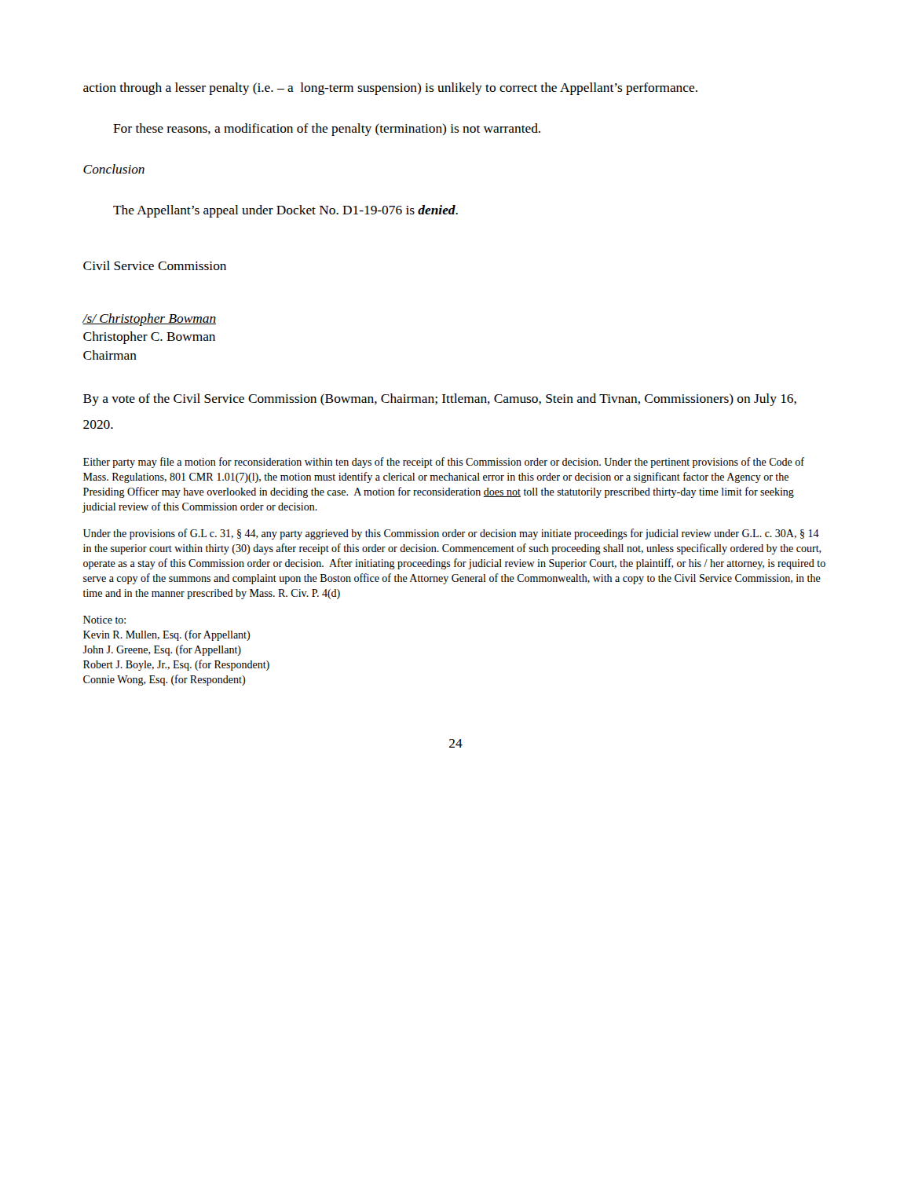action through a lesser penalty (i.e. – a long-term suspension) is unlikely to correct the Appellant’s performance.
For these reasons, a modification of the penalty (termination) is not warranted.
Conclusion
The Appellant’s appeal under Docket No. D1-19-076 is denied.
Civil Service Commission
/s/ Christopher Bowman
Christopher C. Bowman
Chairman
By a vote of the Civil Service Commission (Bowman, Chairman; Ittleman, Camuso, Stein and Tivnan, Commissioners) on July 16, 2020.
Either party may file a motion for reconsideration within ten days of the receipt of this Commission order or decision. Under the pertinent provisions of the Code of Mass. Regulations, 801 CMR 1.01(7)(l), the motion must identify a clerical or mechanical error in this order or decision or a significant factor the Agency or the Presiding Officer may have overlooked in deciding the case. A motion for reconsideration does not toll the statutorily prescribed thirty-day time limit for seeking judicial review of this Commission order or decision.
Under the provisions of G.L c. 31, § 44, any party aggrieved by this Commission order or decision may initiate proceedings for judicial review under G.L. c. 30A, § 14 in the superior court within thirty (30) days after receipt of this order or decision. Commencement of such proceeding shall not, unless specifically ordered by the court, operate as a stay of this Commission order or decision. After initiating proceedings for judicial review in Superior Court, the plaintiff, or his / her attorney, is required to serve a copy of the summons and complaint upon the Boston office of the Attorney General of the Commonwealth, with a copy to the Civil Service Commission, in the time and in the manner prescribed by Mass. R. Civ. P. 4(d)
Notice to:
Kevin R. Mullen, Esq. (for Appellant)
John J. Greene, Esq. (for Appellant)
Robert J. Boyle, Jr., Esq. (for Respondent)
Connie Wong, Esq. (for Respondent)
24